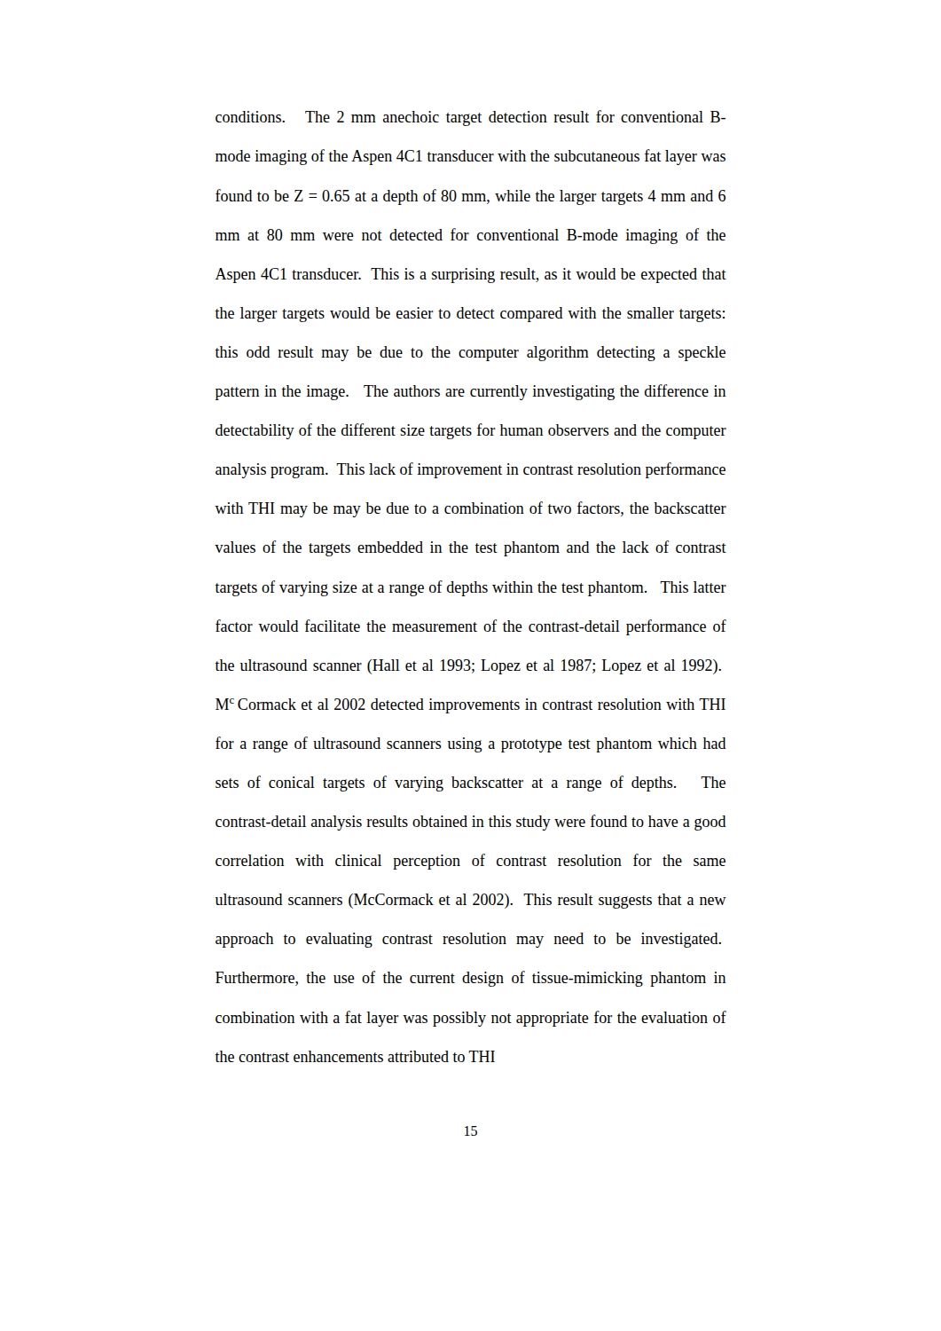conditions. The 2 mm anechoic target detection result for conventional B-mode imaging of the Aspen 4C1 transducer with the subcutaneous fat layer was found to be Z = 0.65 at a depth of 80 mm, while the larger targets 4 mm and 6 mm at 80 mm were not detected for conventional B-mode imaging of the Aspen 4C1 transducer. This is a surprising result, as it would be expected that the larger targets would be easier to detect compared with the smaller targets: this odd result may be due to the computer algorithm detecting a speckle pattern in the image. The authors are currently investigating the difference in detectability of the different size targets for human observers and the computer analysis program. This lack of improvement in contrast resolution performance with THI may be may be due to a combination of two factors, the backscatter values of the targets embedded in the test phantom and the lack of contrast targets of varying size at a range of depths within the test phantom. This latter factor would facilitate the measurement of the contrast-detail performance of the ultrasound scanner (Hall et al 1993; Lopez et al 1987; Lopez et al 1992). Mc Cormack et al 2002 detected improvements in contrast resolution with THI for a range of ultrasound scanners using a prototype test phantom which had sets of conical targets of varying backscatter at a range of depths. The contrast-detail analysis results obtained in this study were found to have a good correlation with clinical perception of contrast resolution for the same ultrasound scanners (McCormack et al 2002). This result suggests that a new approach to evaluating contrast resolution may need to be investigated. Furthermore, the use of the current design of tissue-mimicking phantom in combination with a fat layer was possibly not appropriate for the evaluation of the contrast enhancements attributed to THI
15